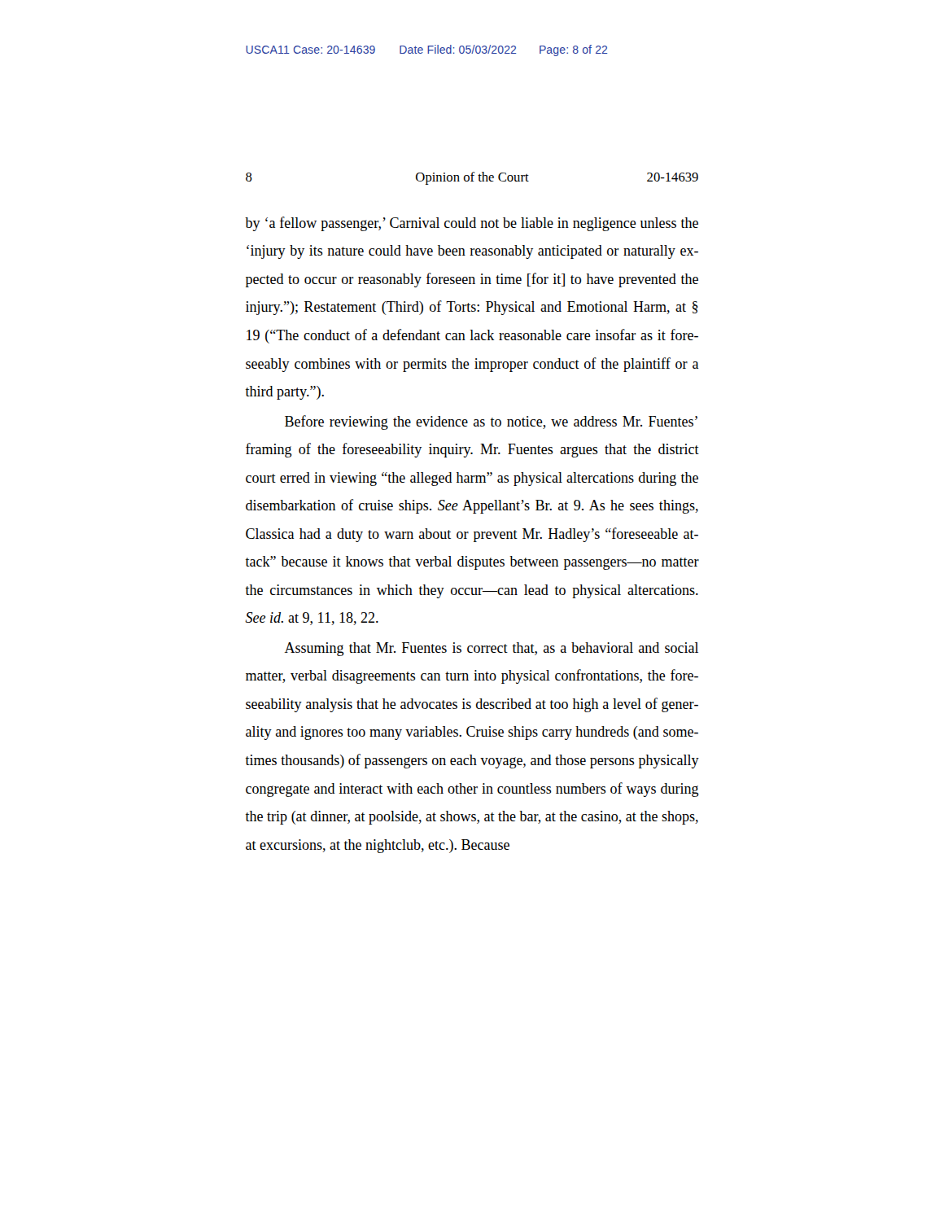USCA11 Case: 20-14639 Date Filed: 05/03/2022 Page: 8 of 22
8 Opinion of the Court 20-14639
by ‘a fellow passenger,’ Carnival could not be liable in negligence unless the ‘injury by its nature could have been reasonably anticipated or naturally expected to occur or reasonably foreseen in time [for it] to have prevented the injury.”); Restatement (Third) of Torts: Physical and Emotional Harm, at § 19 (“The conduct of a defendant can lack reasonable care insofar as it foreseeably combines with or permits the improper conduct of the plaintiff or a third party.”).
Before reviewing the evidence as to notice, we address Mr. Fuentes’ framing of the foreseeability inquiry. Mr. Fuentes argues that the district court erred in viewing “the alleged harm” as physical altercations during the disembarkation of cruise ships. See Appellant’s Br. at 9. As he sees things, Classica had a duty to warn about or prevent Mr. Hadley’s “foreseeable attack” because it knows that verbal disputes between passengers—no matter the circumstances in which they occur—can lead to physical altercations. See id. at 9, 11, 18, 22.
Assuming that Mr. Fuentes is correct that, as a behavioral and social matter, verbal disagreements can turn into physical confrontations, the foreseeability analysis that he advocates is described at too high a level of generality and ignores too many variables. Cruise ships carry hundreds (and sometimes thousands) of passengers on each voyage, and those persons physically congregate and interact with each other in countless numbers of ways during the trip (at dinner, at poolside, at shows, at the bar, at the casino, at the shops, at excursions, at the nightclub, etc.). Because